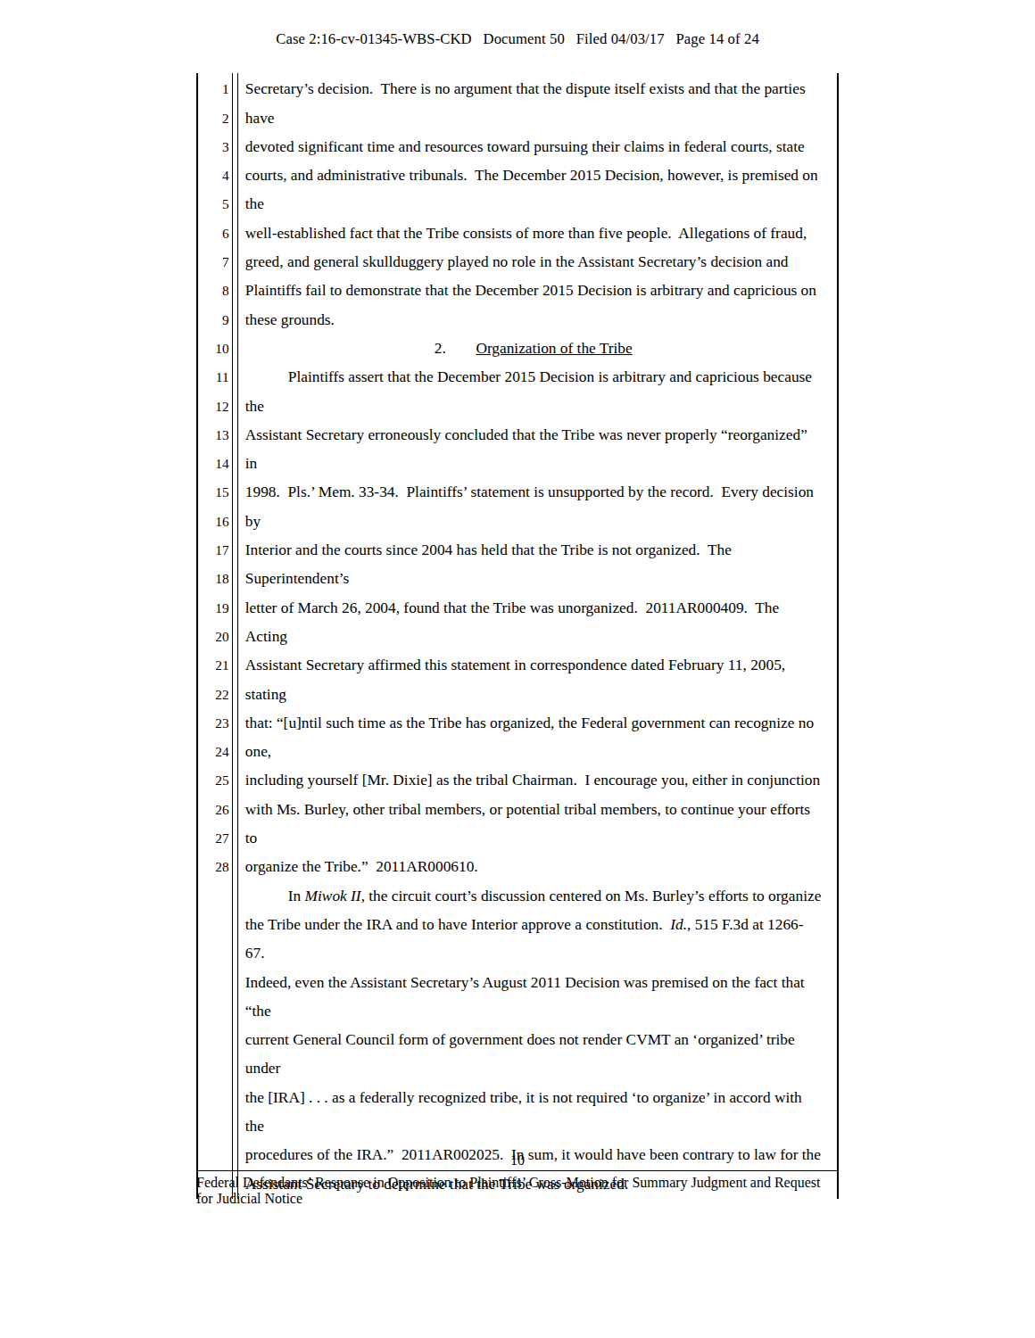Case 2:16-cv-01345-WBS-CKD Document 50 Filed 04/03/17 Page 14 of 24
1
2
3
4
5
6
7
8
9
10
11
12
13
14
15
16
17
18
19
20
21
22
23
24
25
26
27
28
Secretary’s decision. There is no argument that the dispute itself exists and that the parties have
devoted significant time and resources toward pursuing their claims in federal courts, state
courts, and administrative tribunals. The December 2015 Decision, however, is premised on the
well-established fact that the Tribe consists of more than five people. Allegations of fraud,
greed, and general skullduggery played no role in the Assistant Secretary’s decision and
Plaintiffs fail to demonstrate that the December 2015 Decision is arbitrary and capricious on
these grounds.
2. Organization of the Tribe
Plaintiffs assert that the December 2015 Decision is arbitrary and capricious because the
Assistant Secretary erroneously concluded that the Tribe was never properly “reorganized” in
1998. Pls.’ Mem. 33-34. Plaintiffs’ statement is unsupported by the record. Every decision by
Interior and the courts since 2004 has held that the Tribe is not organized. The Superintendent’s
letter of March 26, 2004, found that the Tribe was unorganized. 2011AR000409. The Acting
Assistant Secretary affirmed this statement in correspondence dated February 11, 2005, stating
that: “[u]ntil such time as the Tribe has organized, the Federal government can recognize no one,
including yourself [Mr. Dixie] as the tribal Chairman. I encourage you, either in conjunction
with Ms. Burley, other tribal members, or potential tribal members, to continue your efforts to
organize the Tribe.” 2011AR000610.
In Miwok II, the circuit court’s discussion centered on Ms. Burley’s efforts to organize
the Tribe under the IRA and to have Interior approve a constitution. Id., 515 F.3d at 1266-67.
Indeed, even the Assistant Secretary’s August 2011 Decision was premised on the fact that “the
current General Council form of government does not render CVMT an ‘organized’ tribe under
the [IRA] . . . as a federally recognized tribe, it is not required ‘to organize’ in accord with the
procedures of the IRA.” 2011AR002025. In sum, it would have been contrary to law for the
Assistant Secretary to determine that the Tribe was organized.
10
Federal Defendants’ Response in Opposition to Plaintiffs’ Cross-Motion for Summary Judgment and Request for Judicial Notice